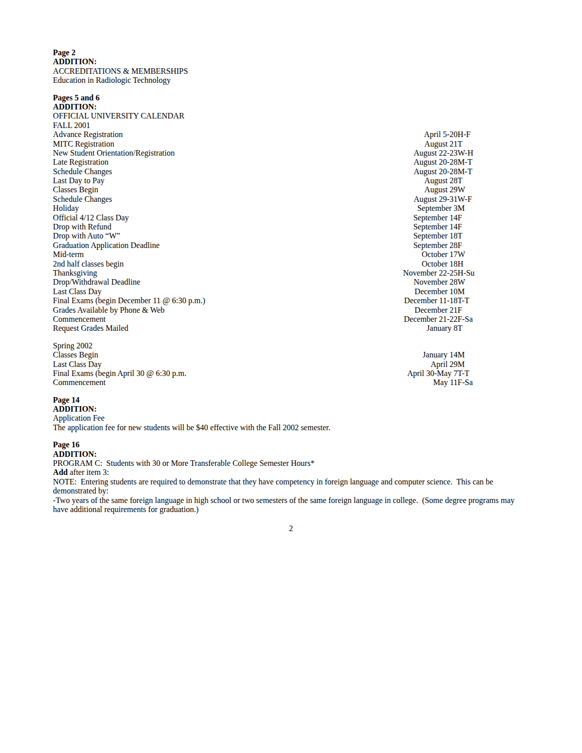Page 2
ADDITION:
ACCREDITATIONS & MEMBERSHIPS
Education in Radiologic Technology
Pages 5 and 6
ADDITION:
OFFICIAL UNIVERSITY CALENDAR
FALL 2001
| Advance Registration | April 5-20 | H-F |
| MITC Registration | August 21 | T |
| New Student Orientation/Registration | August 22-23 | W-H |
| Late Registration | August 20-28 | M-T |
| Schedule Changes | August 20-28 | M-T |
| Last Day to Pay | August 28 | T |
| Classes Begin | August 29 | W |
| Schedule Changes | August 29-31 | W-F |
| Holiday | September 3 | M |
| Official 4/12 Class Day | September 14 | F |
| Drop with Refund | September 14 | F |
| Drop with Auto “W” | September 18 | T |
| Graduation Application Deadline | September 28 | F |
| Mid-term | October 17 | W |
| 2nd half classes begin | October 18 | H |
| Thanksgiving | November 22-25 | H-Su |
| Drop/Withdrawal Deadline | November 28 | W |
| Last Class Day | December 10 | M |
| Final Exams (begin December 11 @ 6:30 p.m.) | December 11-18 | T-T |
| Grades Available by Phone & Web | December 21 | F |
| Commencement | December 21-22 | F-Sa |
| Request Grades Mailed | January 8 | T |
Spring 2002
| Classes Begin | January 14 | M |
| Last Class Day | April 29 | M |
| Final Exams (begin April 30 @ 6:30 p.m. | April 30-May 7 | T-T |
| Commencement | May 11 | F-Sa |
Page 14
ADDITION:
Application Fee
The application fee for new students will be $40 effective with the Fall 2002 semester.
Page 16
ADDITION:
PROGRAM C: Students with 30 or More Transferable College Semester Hours*
Add after item 3:
NOTE: Entering students are required to demonstrate that they have competency in foreign language and computer science. This can be demonstrated by:
-Two years of the same foreign language in high school or two semesters of the same foreign language in college. (Some degree programs may have additional requirements for graduation.)
2